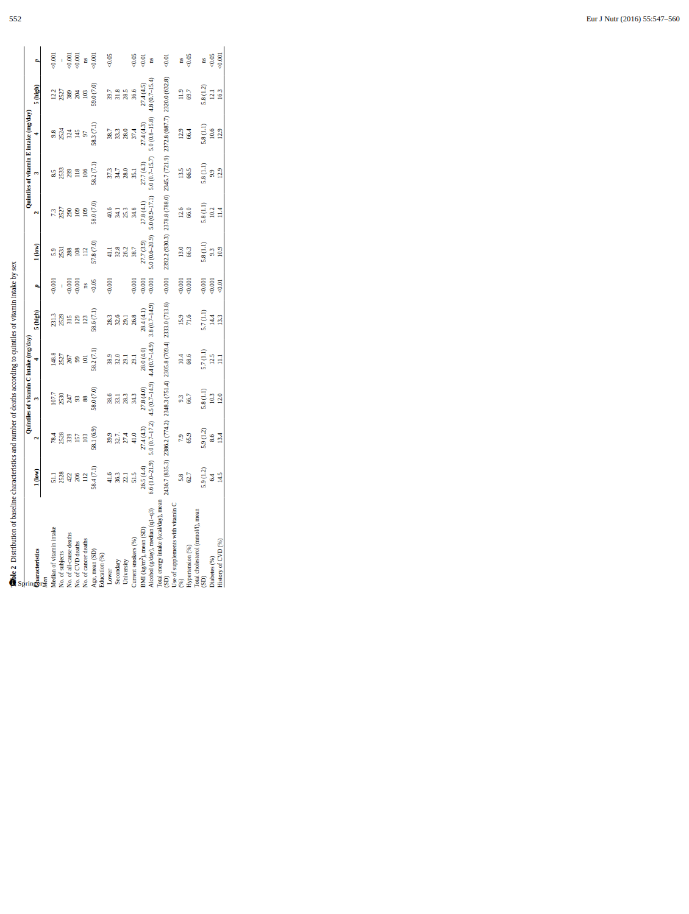552
Eur J Nutr (2016) 55:547–560
Table 2 Distribution of baseline characteristics and number of deaths according to quintiles of vitamin intake by sex
| Characteristics | Quintiles of vitamin C intake (mg/day) | Quintiles of vitamin E intake (mg/day) |
| --- | --- | --- |
| 1 (low) | 2 | 3 | 4 | 5 (high) | p | 1 (low) | 2 | 3 | 4 | 5 (high) | p |
| Men |
| Median of vitamin intake | 51.1 | 78.4 | 107.7 | 148.8 | 231.3 | <0.001 | 5.9 | 7.3 | 8.5 | 9.8 | 12.2 | <0.001 |
| No. of subjects | 2528 | 2528 | 2530 | 2527 | 2529 | – | 2531 | 2527 | 2533 | 2524 | 2527 | – |
| No. of all-cause deaths | 422 | 339 | 247 | 267 | 315 | <0.001 | 288 | 290 | 299 | 324 | 389 | <0.001 |
| No. of CVD deaths | 206 | 157 | 93 | 99 | 129 | <0.001 | 108 | 109 | 118 | 145 | 204 | <0.001 |
| No. of cancer deaths | 112 | 103 | 88 | 101 | 123 | ns | 112 | 109 | 106 | 97 | 103 | ns |
| Age, mean (SD) | 58.4 (7.1) | 58.1 (6.9) | 58.0 (7.0) | 58.2 (7.1) | 58.6 (7.1) | <0.05 | 57.8 (7.0) | 58.0 (7.0) | 58.2 (7.1) | 58.3 (7.1) | 59.0 (7.0) | <0.001 |
| Education (%) | | | | | | | | | | | | |
| Lower | 41.6 | 39.9 | 38.6 | 38.9 | 28.3 | <0.001 | 41.1 | 40.6 | 37.3 | 38.7 | 39.7 | <0.05 |
| Secondary | 36.3 | 32.7. | 33.1 | 32.0 | 32.6 | | 32.8 | 34.1 | 34.7 | 33.3 | 31.8 | |
| University | 22.1 | 27.4 | 28.3 | 29.1 | 29.1 | | 26.2 | 25.3 | 28.0 | 28.0 | 28.5 | |
| Current smokers (%) | 51.5 | 41.0 | 34.3 | 29.1 | 26.8 | <0.001 | 38.7 | 34.8 | 35.1 | 37.4 | 36.6 | <0.05 |
| BMI (kg/m 2 ), mean (SD) | 26.5 (4.4) | 27.4 (4.3) | 27.8 (4.0) | 28.0 (4.0) | 28.4 (4.1) | <0.001 | 27.7 (3.9) | 27.8 (4.1) | 27.7 (4.3) | 27.4 (4.3) | 27.4 (4.5) | <0.01 |
| Alcohol (g/day), median (q1–q3) | 6.6 (1.0–21.9) | 5.0 (0.7–17.2) | 4.5 (0.7–14.9) | 4.4 (0.7–14.9) | 3.8 (0.7–14.9) | <0.001 | 5.0 (0.6–20.9) | 5.0 (0.9–17.1) | 5.0 (0.7–15.7) | 5.0 (0.8–15.8) | 4.8 (0.7–15.4) | ns |
| Total energy intake (kcal/day), mean (SD) | 2436.7 (835.3) | 2386.2 (774.2) | 2348.3 (751.4) | 2305.8 (709.4) | 2333.0 (713.8) | <0.001 | 2392.2 (930.3) | 2378.8 (788.0) | 2345.7 (721.9) | 2372.8 (687.7) | 2320.0 (632.8) | <0.01 |
| Use of supplements with vitamin C (%) | 5.8 | 7.9 | 9.3 | 10.4 | 15.9 | <0.001 | 13.0 | 12.6 | 13.5 | 12.9 | 11.9 | ns |
| Hypertension (%) | 62.7 | 65.9 | 66.7 | 68.6 | 71.6 | <0.001 | 66.3 | 66.0 | 66.5 | 66.4 | 69.7 | <0.05 |
| Total cholesterol (mmol/l), mean (SD) | 5.9 (1.2) | 5.9 (1.2) | 5.8 (1.1) | 5.7 (1.1) | 5.7 (1.1) | <0.001 | 5.8 (1.1) | 5.8 (1.1) | 5.8 (1.1) | 5.8 (1.1) | 5.8 (1.2) | ns |
| Diabetes (%) | 6.4 | 8.6 | 10.3 | 12.5 | 14.4 | <0.001 | 9.3 | 10.2 | 9.9 | 10.6 | 12.1 | <0.05 |
| History of CVD (%) | 14.5 | 13.4 | 12.0 | 11.1 | 13.3 | <0.01 | 10.9 | 11.4 | 12.9 | 12.9 | 16.3 | <0.001 |
➊ Springer